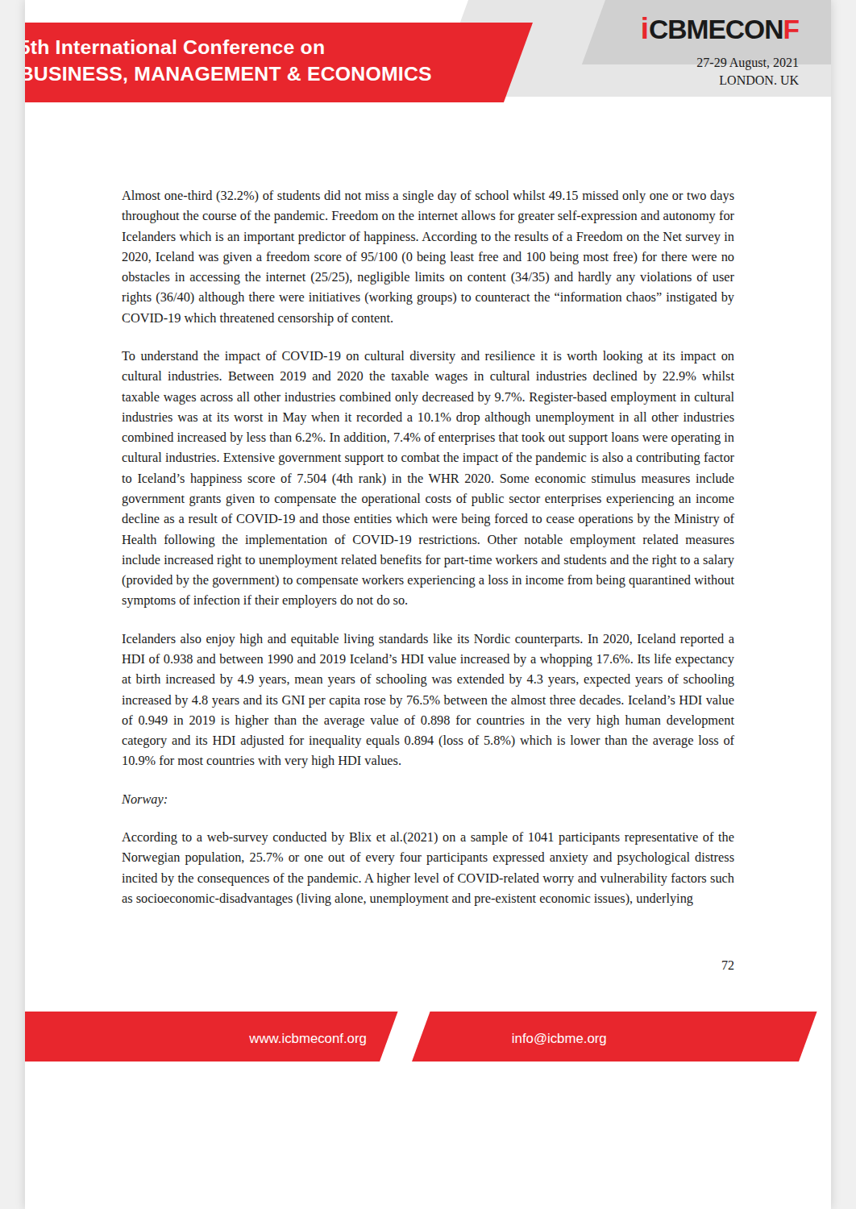5th International Conference on
BUSINESS, MANAGEMENT & ECONOMICS
iCBME CON F
27-29 August, 2021
LONDON. UK
Almost one-third (32.2%) of students did not miss a single day of school whilst 49.15 missed only one or two days throughout the course of the pandemic. Freedom on the internet allows for greater self-expression and autonomy for Icelanders which is an important predictor of happiness. According to the results of a Freedom on the Net survey in 2020, Iceland was given a freedom score of 95/100 (0 being least free and 100 being most free) for there were no obstacles in accessing the internet (25/25), negligible limits on content (34/35) and hardly any violations of user rights (36/40) although there were initiatives (working groups) to counteract the “information chaos” instigated by COVID-19 which threatened censorship of content.
To understand the impact of COVID-19 on cultural diversity and resilience it is worth looking at its impact on cultural industries. Between 2019 and 2020 the taxable wages in cultural industries declined by 22.9% whilst taxable wages across all other industries combined only decreased by 9.7%. Register-based employment in cultural industries was at its worst in May when it recorded a 10.1% drop although unemployment in all other industries combined increased by less than 6.2%. In addition, 7.4% of enterprises that took out support loans were operating in cultural industries. Extensive government support to combat the impact of the pandemic is also a contributing factor to Iceland’s happiness score of 7.504 (4th rank) in the WHR 2020. Some economic stimulus measures include government grants given to compensate the operational costs of public sector enterprises experiencing an income decline as a result of COVID-19 and those entities which were being forced to cease operations by the Ministry of Health following the implementation of COVID-19 restrictions. Other notable employment related measures include increased right to unemployment related benefits for part-time workers and students and the right to a salary (provided by the government) to compensate workers experiencing a loss in income from being quarantined without symptoms of infection if their employers do not do so.
Icelanders also enjoy high and equitable living standards like its Nordic counterparts. In 2020, Iceland reported a HDI of 0.938 and between 1990 and 2019 Iceland’s HDI value increased by a whopping 17.6%. Its life expectancy at birth increased by 4.9 years, mean years of schooling was extended by 4.3 years, expected years of schooling increased by 4.8 years and its GNI per capita rose by 76.5% between the almost three decades. Iceland’s HDI value of 0.949 in 2019 is higher than the average value of 0.898 for countries in the very high human development category and its HDI adjusted for inequality equals 0.894 (loss of 5.8%) which is lower than the average loss of 10.9% for most countries with very high HDI values.
Norway:
According to a web-survey conducted by Blix et al.(2021) on a sample of 1041 participants representative of the Norwegian population, 25.7% or one out of every four participants expressed anxiety and psychological distress incited by the consequences of the pandemic. A higher level of COVID-related worry and vulnerability factors such as socioeconomic-disadvantages (living alone, unemployment and pre-existent economic issues), underlying
72
www.icbmeconf.org info@icbme.org